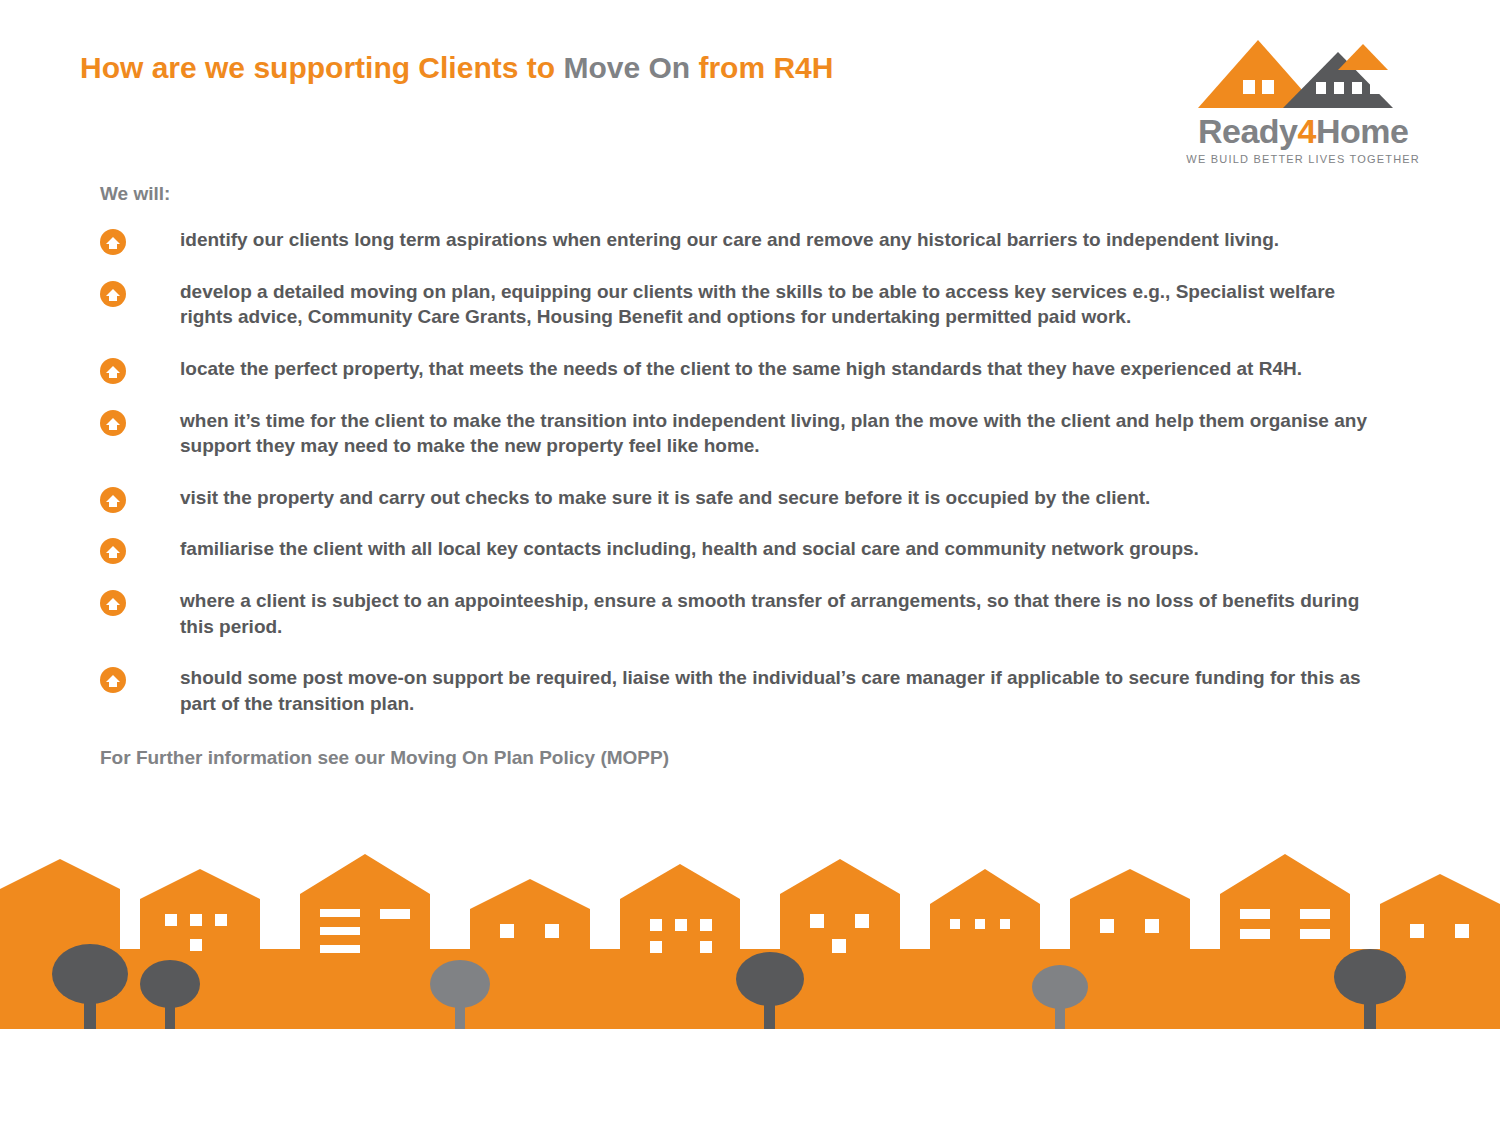How are we supporting Clients to Move On from R4H
Ready4 Home
WE BUILD BETTER LIVES TOGETHER
We will:
identify our clients long term aspirations when entering our care and remove any historical barriers to independent living.
develop a detailed moving on plan, equipping our clients with the skills to be able to access key services e.g., Specialist welfare rights advice, Community Care Grants, Housing Benefit and options for undertaking permitted paid work.
locate the perfect property, that meets the needs of the client to the same high standards that they have experienced at R4H.
when it’s time for the client to make the transition into independent living, plan the move with the client and help them organise any support they may need to make the new property feel like home.
visit the property and carry out checks to make sure it is safe and secure before it is occupied by the client.
familiarise the client with all local key contacts including, health and social care and community network groups.
where a client is subject to an appointeeship, ensure a smooth transfer of arrangements, so that there is no loss of benefits during this period.
should some post move-on support be required, liaise with the individual’s care manager if applicable to secure funding for this as part of the transition plan.
For Further information see our Moving On Plan Policy (MOPP)